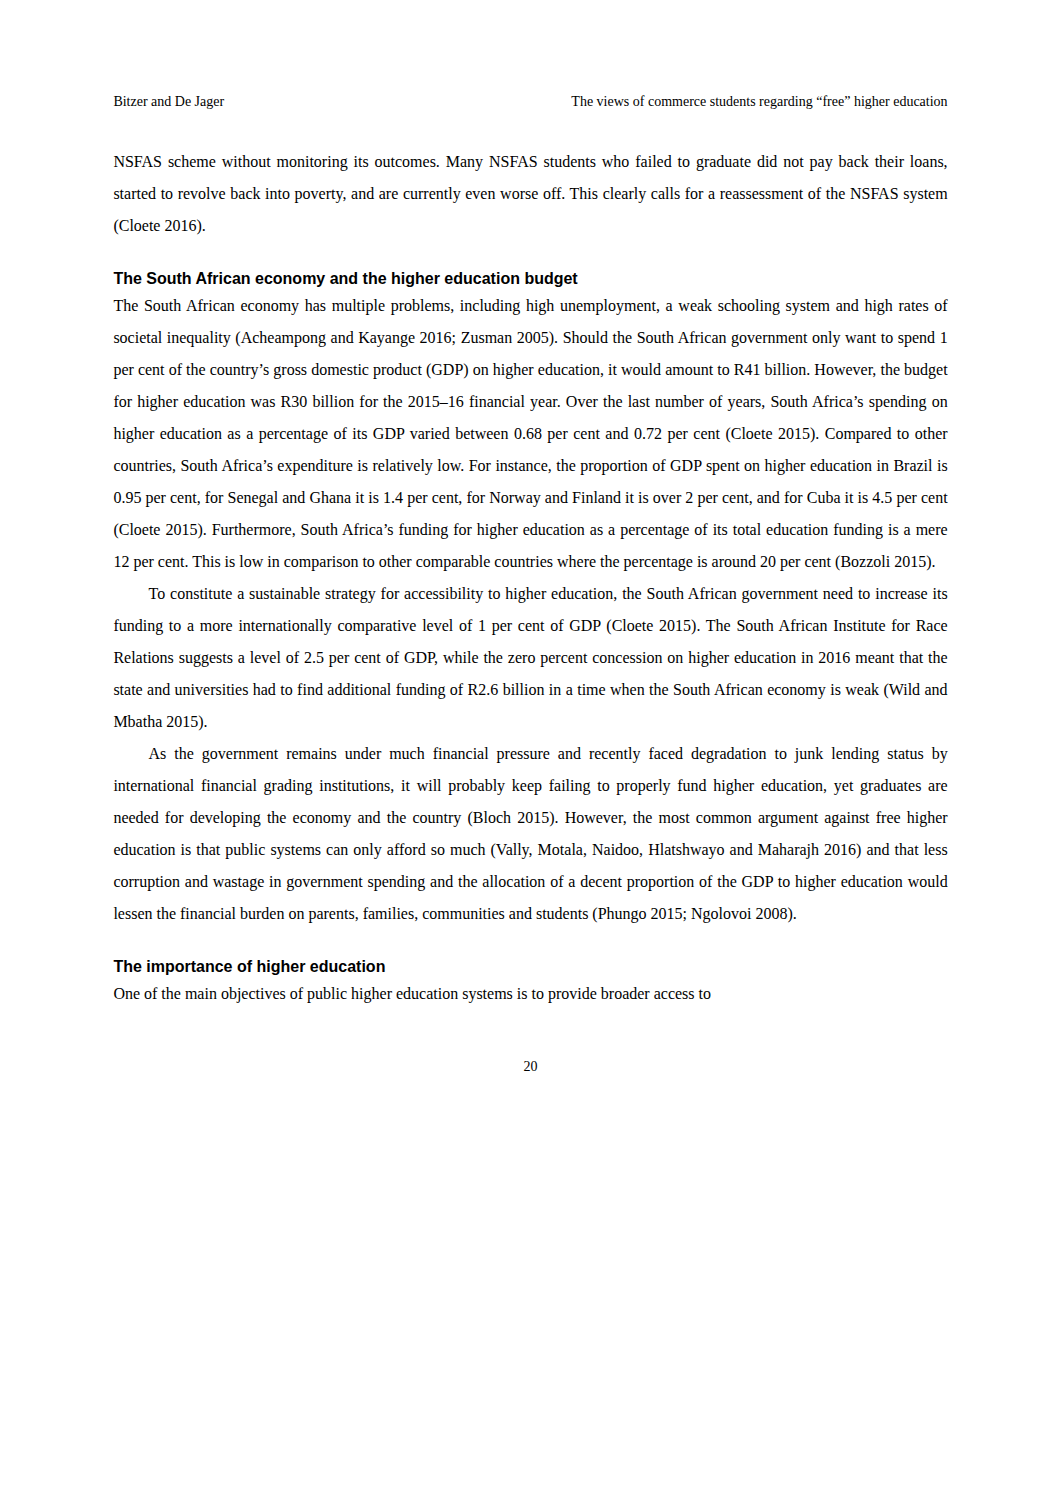Bitzer and De Jager
The views of commerce students regarding “free” higher education
NSFAS scheme without monitoring its outcomes. Many NSFAS students who failed to graduate did not pay back their loans, started to revolve back into poverty, and are currently even worse off. This clearly calls for a reassessment of the NSFAS system (Cloete 2016).
The South African economy and the higher education budget
The South African economy has multiple problems, including high unemployment, a weak schooling system and high rates of societal inequality (Acheampong and Kayange 2016; Zusman 2005). Should the South African government only want to spend 1 per cent of the country’s gross domestic product (GDP) on higher education, it would amount to R41 billion. However, the budget for higher education was R30 billion for the 2015–16 financial year. Over the last number of years, South Africa’s spending on higher education as a percentage of its GDP varied between 0.68 per cent and 0.72 per cent (Cloete 2015). Compared to other countries, South Africa’s expenditure is relatively low. For instance, the proportion of GDP spent on higher education in Brazil is 0.95 per cent, for Senegal and Ghana it is 1.4 per cent, for Norway and Finland it is over 2 per cent, and for Cuba it is 4.5 per cent (Cloete 2015). Furthermore, South Africa’s funding for higher education as a percentage of its total education funding is a mere 12 per cent. This is low in comparison to other comparable countries where the percentage is around 20 per cent (Bozzoli 2015).
To constitute a sustainable strategy for accessibility to higher education, the South African government need to increase its funding to a more internationally comparative level of 1 per cent of GDP (Cloete 2015). The South African Institute for Race Relations suggests a level of 2.5 per cent of GDP, while the zero percent concession on higher education in 2016 meant that the state and universities had to find additional funding of R2.6 billion in a time when the South African economy is weak (Wild and Mbatha 2015).
As the government remains under much financial pressure and recently faced degradation to junk lending status by international financial grading institutions, it will probably keep failing to properly fund higher education, yet graduates are needed for developing the economy and the country (Bloch 2015). However, the most common argument against free higher education is that public systems can only afford so much (Vally, Motala, Naidoo, Hlatshwayo and Maharajh 2016) and that less corruption and wastage in government spending and the allocation of a decent proportion of the GDP to higher education would lessen the financial burden on parents, families, communities and students (Phungo 2015; Ngolovoi 2008).
The importance of higher education
One of the main objectives of public higher education systems is to provide broader access to
20